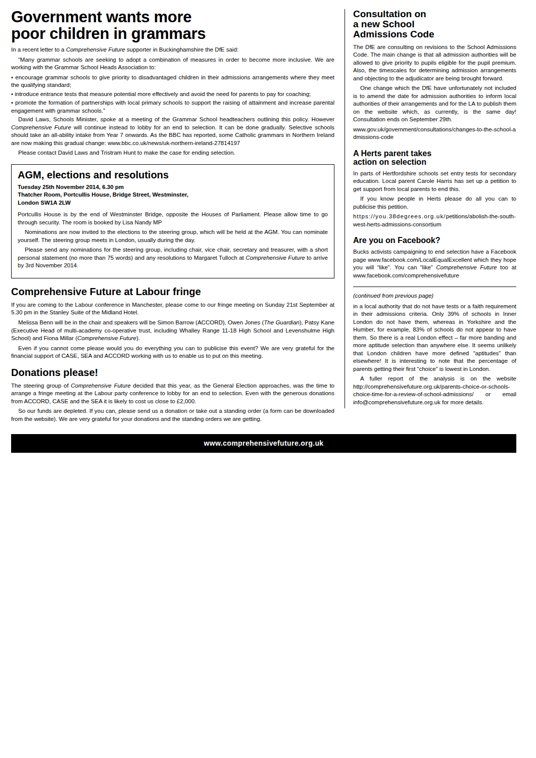Government wants more
poor children in grammars
In a recent letter to a Comprehensive Future supporter in Buckinghamshire the DfE said:
“Many grammar schools are seeking to adopt a combination of measures in order to become more inclusive. We are working with the Grammar School Heads Association to:
• encourage grammar schools to give priority to disadvantaged children in their admissions arrangements where they meet the qualifying standard;
• introduce entrance tests that measure potential more effectively and avoid the need for parents to pay for coaching;
• promote the formation of partnerships with local primary schools to support the raising of attainment and increase parental engagement with grammar schools.”
David Laws, Schools Minister, spoke at a meeting of the Grammar School headteachers outlining this policy. However Comprehensive Future will continue instead to lobby for an end to selection. It can be done gradually. Selective schools should take an all-ability intake from Year 7 onwards. As the BBC has reported, some Catholic grammars in Northern Ireland are now making this gradual change: www.bbc.co.uk/news/uk-northern-ireland-27814197
Please contact David Laws and Tristram Hunt to make the case for ending selection.
AGM, elections and resolutions
Tuesday 25th November 2014, 6.30 pm Thatcher Room, Portcullis House, Bridge Street, Westminster, London SW1A 2LW
Portcullis House is by the end of Westminster Bridge, opposite the Houses of Parliament. Please allow time to go through security. The room is booked by Lisa Nandy MP
Nominations are now invited to the elections to the steering group, which will be held at the AGM. You can nominate yourself. The steering group meets in London, usually during the day.
Please send any nominations for the steering group, including chair, vice chair, secretary and treasurer, with a short personal statement (no more than 75 words) and any resolutions to Margaret Tulloch at Comprehensive Future to arrive by 3rd November 2014.
Comprehensive Future at Labour fringe
If you are coming to the Labour conference in Manchester, please come to our fringe meeting on Sunday 21st September at 5.30 pm in the Stanley Suite of the Midland Hotel.
Melissa Benn will be in the chair and speakers will be Simon Barrow (ACCORD), Owen Jones (The Guardian), Patsy Kane (Executive Head of multi-academy co-operative trust, including Whalley Range 11-18 High School and Levenshulme High School) and Fiona Millar (Comprehensive Future).
Even if you cannot come please would you do everything you can to publicise this event? We are very grateful for the financial support of CASE, SEA and ACCORD working with us to enable us to put on this meeting.
Donations please!
The steering group of Comprehensive Future decided that this year, as the General Election approaches, was the time to arrange a fringe meeting at the Labour party conference to lobby for an end to selection. Even with the generous donations from ACCORD, CASE and the SEA it is likely to cost us close to £2,000.
So our funds are depleted. If you can, please send us a donation or take out a standing order (a form can be downloaded from the website). We are very grateful for your donations and the standing orders we are getting.
Consultation on
a new School
Admissions Code
The DfE are consulting on revisions to the School Admissions Code. The main change is that all admission authorities will be allowed to give priority to pupils eligible for the pupil premium. Also, the timescales for determining admission arrangements and objecting to the adjudicator are being brought forward.
One change which the DfE have unfortunately not included is to amend the date for admission authorities to inform local authorities of their arrangements and for the LA to publish them on the website which, as currently, is the same day! Consultation ends on September 29th.
www.gov.uk/government/consultations/changes-to-the-school-admissions-code
A Herts parent takes
action on selection
In parts of Hertfordshire schools set entry tests for secondary education. Local parent Carole Harris has set up a petition to get support from local parents to end this.
If you know people in Herts please do all you can to publicise this petition.
https://you.38degrees.org.uk/petitions/abolish-the-south-west-herts-admissions-consortium
Are you on Facebook?
Bucks activists campaigning to end selection have a Facebook page www.facebook.com/LocalEqualExcellent which they hope you will “like”. You can “like” Comprehensive Future too at www.facebook.com/comprehensivefuture
(continued from previous page)
in a local authority that do not have tests or a faith requirement in their admissions criteria. Only 39% of schools in Inner London do not have them, whereas in Yorkshire and the Humber, for example, 83% of schools do not appear to have them. So there is a real London effect – far more banding and more aptitude selection than anywhere else. It seems unlikely that London children have more defined “aptitudes” than elsewhere! It is interesting to note that the percentage of parents getting their first “choice” is lowest in London.
A fuller report of the analysis is on the website http://comprehensivefuture.org.uk/parents-choice-or-schools-choice-time-for-a-review-of-school-admissions/ or email info@comprehensivefuture.org.uk for more details.
www.comprehensivefuture.org.uk